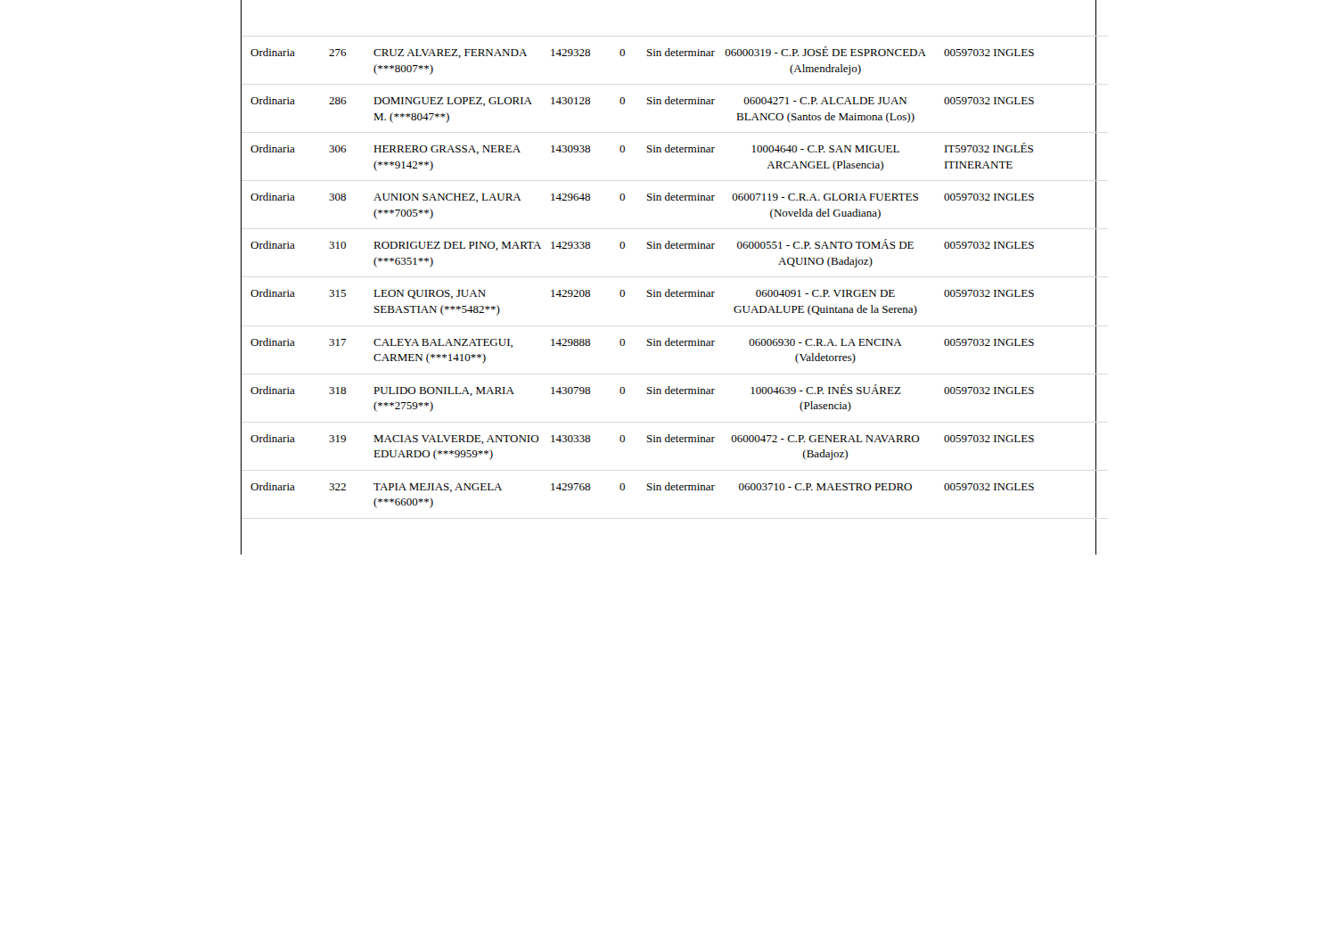| Ordinaria | 276 | CRUZ ALVAREZ, FERNANDA (***8007**) | 1429328 | 0 | Sin determinar | 06000319 - C.P. JOSÉ DE ESPRONCEDA (Almendralejo) | 00597032 INGLES |
| Ordinaria | 286 | DOMINGUEZ LOPEZ, GLORIA M. (***8047**) | 1430128 | 0 | Sin determinar | 06004271 - C.P. ALCALDE JUAN BLANCO (Santos de Maimona (Los)) | 00597032 INGLES |
| Ordinaria | 306 | HERRERO GRASSA, NEREA (***9142**) | 1430938 | 0 | Sin determinar | 10004640 - C.P. SAN MIGUEL ARCANGEL (Plasencia) | IT597032 INGLÉS ITINERANTE |
| Ordinaria | 308 | AUNION SANCHEZ, LAURA (***7005**) | 1429648 | 0 | Sin determinar | 06007119 - C.R.A. GLORIA FUERTES (Novelda del Guadiana) | 00597032 INGLES |
| Ordinaria | 310 | RODRIGUEZ DEL PINO, MARTA (***6351**) | 1429338 | 0 | Sin determinar | 06000551 - C.P. SANTO TOMÁS DE AQUINO (Badajoz) | 00597032 INGLES |
| Ordinaria | 315 | LEON QUIROS, JUAN SEBASTIAN (***5482**) | 1429208 | 0 | Sin determinar | 06004091 - C.P. VIRGEN DE GUADALUPE (Quintana de la Serena) | 00597032 INGLES |
| Ordinaria | 317 | CALEYA BALANZATEGUI, CARMEN (***1410**) | 1429888 | 0 | Sin determinar | 06006930 - C.R.A. LA ENCINA (Valdetorres) | 00597032 INGLES |
| Ordinaria | 318 | PULIDO BONILLA, MARIA (***2759**) | 1430798 | 0 | Sin determinar | 10004639 - C.P. INÉS SUÁREZ (Plasencia) | 00597032 INGLES |
| Ordinaria | 319 | MACIAS VALVERDE, ANTONIO EDUARDO (***9959**) | 1430338 | 0 | Sin determinar | 06000472 - C.P. GENERAL NAVARRO (Badajoz) | 00597032 INGLES |
| Ordinaria | 322 | TAPIA MEJIAS, ANGELA (***6600**) | 1429768 | 0 | Sin determinar | 06003710 - C.P. MAESTRO PEDRO | 00597032 INGLES |